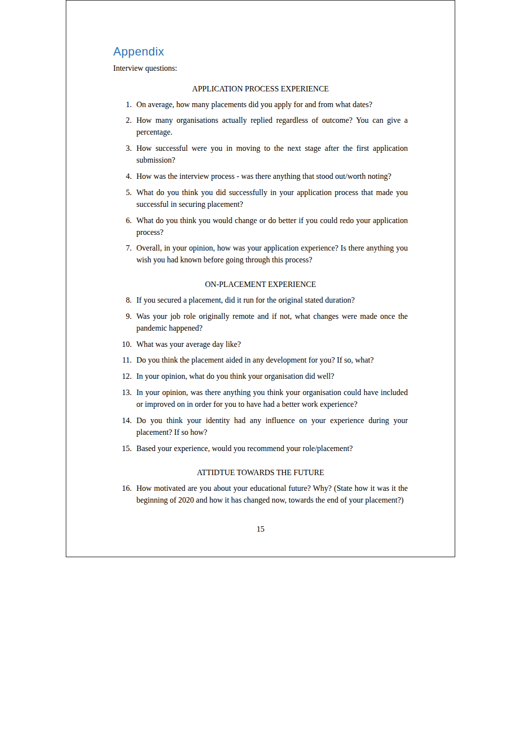Appendix
Interview questions:
Application Process Experience
On average, how many placements did you apply for and from what dates?
How many organisations actually replied regardless of outcome? You can give a percentage.
How successful were you in moving to the next stage after the first application submission?
How was the interview process - was there anything that stood out/worth noting?
What do you think you did successfully in your application process that made you successful in securing placement?
What do you think you would change or do better if you could redo your application process?
Overall, in your opinion, how was your application experience? Is there anything you wish you had known before going through this process?
On-Placement Experience
If you secured a placement, did it run for the original stated duration?
Was your job role originally remote and if not, what changes were made once the pandemic happened?
What was your average day like?
Do you think the placement aided in any development for you? If so, what?
In your opinion, what do you think your organisation did well?
In your opinion, was there anything you think your organisation could have included or improved on in order for you to have had a better work experience?
Do you think your identity had any influence on your experience during your placement? If so how?
Based your experience, would you recommend your role/placement?
Attidtue Towards The Future
How motivated are you about your educational future? Why? (State how it was it the beginning of 2020 and how it has changed now, towards the end of your placement?)
15